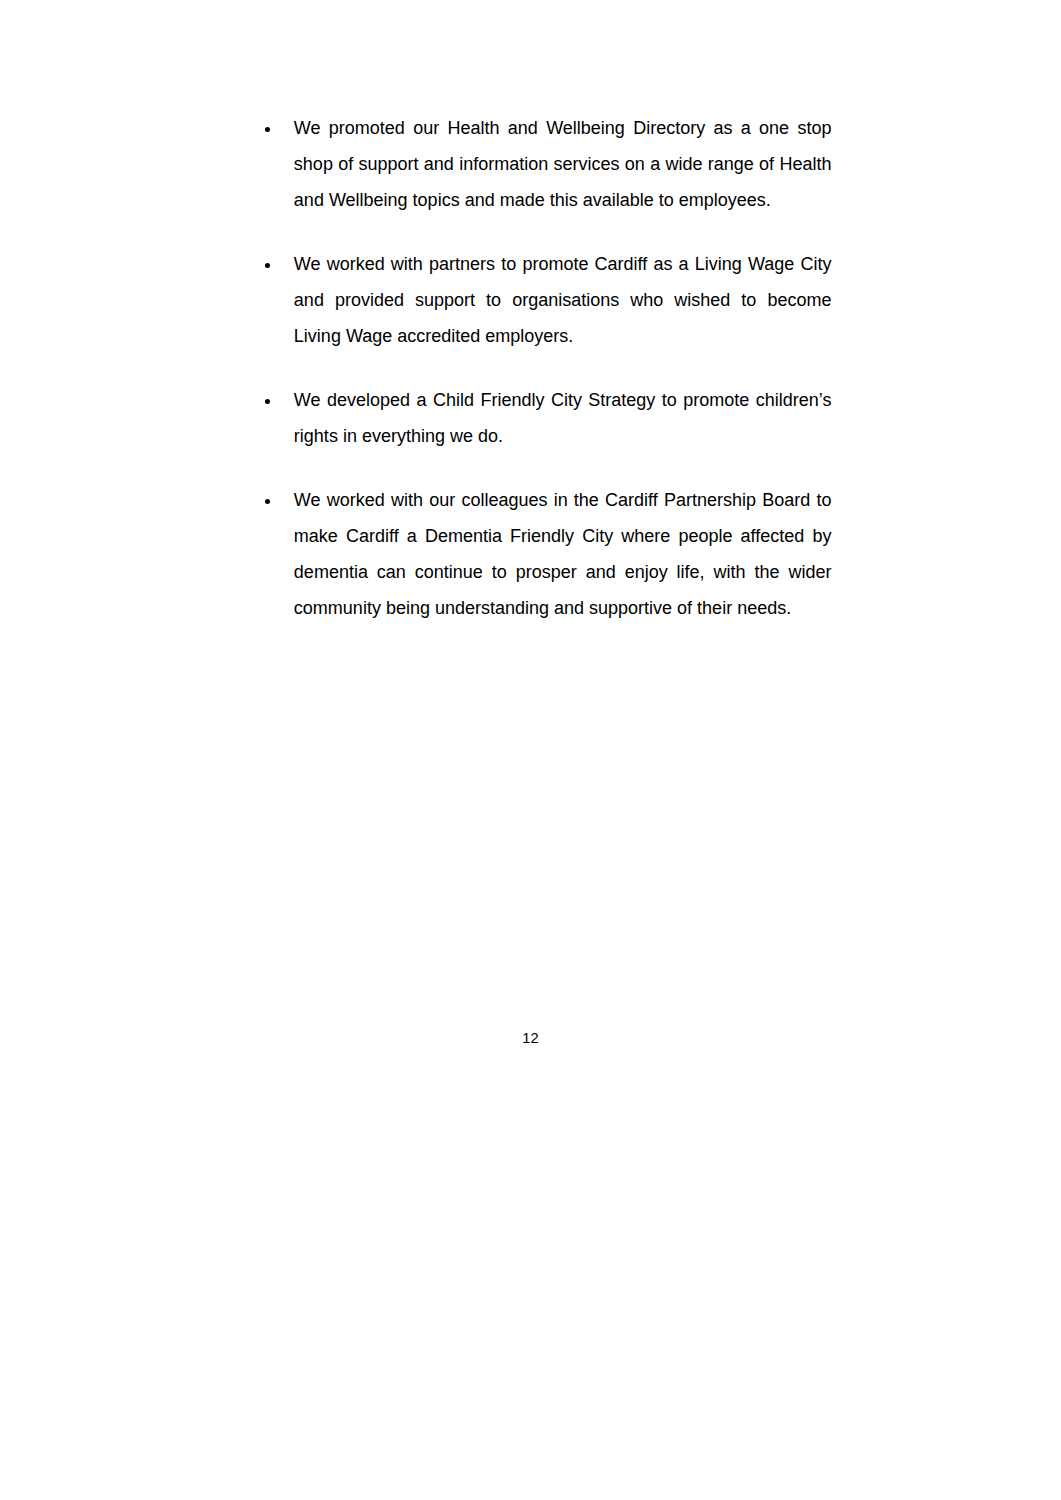We promoted our Health and Wellbeing Directory as a one stop shop of support and information services on a wide range of Health and Wellbeing topics and made this available to employees.
We worked with partners to promote Cardiff as a Living Wage City and provided support to organisations who wished to become Living Wage accredited employers.
We developed a Child Friendly City Strategy to promote children’s rights in everything we do.
We worked with our colleagues in the Cardiff Partnership Board to make Cardiff a Dementia Friendly City where people affected by dementia can continue to prosper and enjoy life, with the wider community being understanding and supportive of their needs.
12